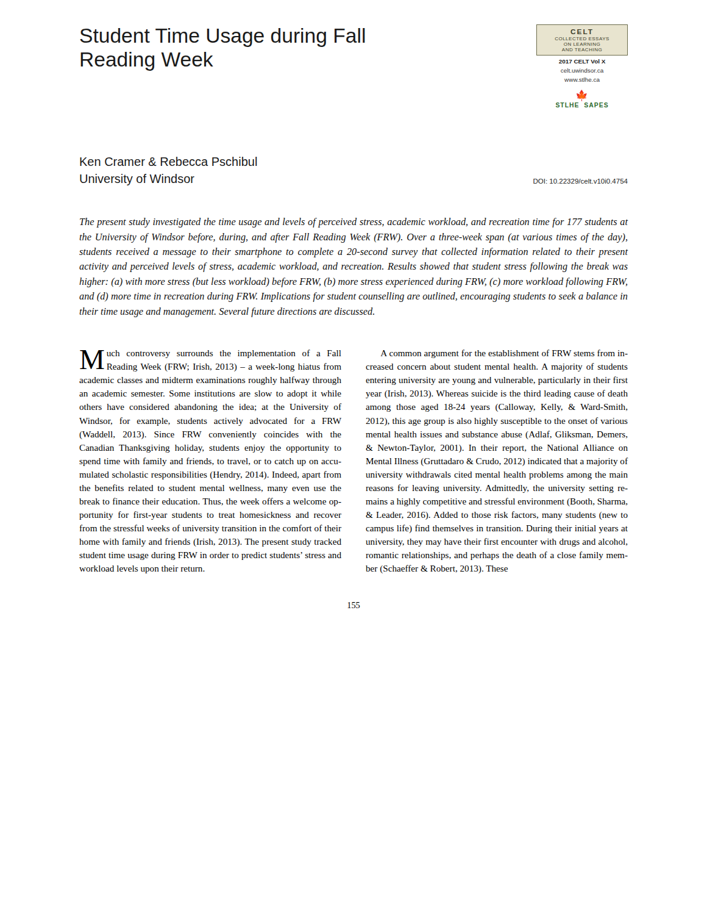Student Time Usage during Fall
Reading Week
CELT COLLECTED ESSAYS ON LEARNING AND TEACHING
2017 CELT Vol X
celt.uwindsor.ca
www.stlhe.ca
🍁 STLHE SAPES
Ken Cramer & Rebecca Pschibul
University of Windsor
DOI: 10.22329/celt.v10i0.4754
The present study investigated the time usage and levels of perceived stress, academic workload, and recreation time for 177 students at the University of Windsor before, during, and after Fall Reading Week (FRW). Over a three-week span (at various times of the day), students received a message to their smartphone to complete a 20-second survey that collected information related to their present activity and perceived levels of stress, academic workload, and recreation. Results showed that student stress following the break was higher: (a) with more stress (but less workload) before FRW, (b) more stress experienced during FRW, (c) more workload following FRW, and (d) more time in recreation during FRW. Implications for student counselling are outlined, encouraging students to seek a balance in their time usage and management. Several future directions are discussed.
Much controversy surrounds the implementation of a Fall Reading Week (FRW; Irish, 2013) – a week-long hiatus from academic classes and midterm examinations roughly halfway through an academic semester. Some institutions are slow to adopt it while others have considered abandoning the idea; at the University of Windsor, for example, students actively advocated for a FRW (Waddell, 2013). Since FRW conveniently coincides with the Canadian Thanksgiving holiday, students enjoy the opportunity to spend time with family and friends, to travel, or to catch up on accumulated scholastic responsibilities (Hendry, 2014). Indeed, apart from the benefits related to student mental wellness, many even use the break to finance their education. Thus, the week offers a welcome opportunity for first-year students to treat homesickness and recover from the stressful weeks of university transition in the comfort of their home with family and friends (Irish, 2013). The present study tracked student time usage during FRW in order to predict students’ stress and workload levels upon their return.
A common argument for the establishment of FRW stems from increased concern about student mental health. A majority of students entering university are young and vulnerable, particularly in their first year (Irish, 2013). Whereas suicide is the third leading cause of death among those aged 18-24 years (Calloway, Kelly, & Ward-Smith, 2012), this age group is also highly susceptible to the onset of various mental health issues and substance abuse (Adlaf, Gliksman, Demers, & Newton-Taylor, 2001). In their report, the National Alliance on Mental Illness (Gruttadaro & Crudo, 2012) indicated that a majority of university withdrawals cited mental health problems among the main reasons for leaving university. Admittedly, the university setting remains a highly competitive and stressful environment (Booth, Sharma, & Leader, 2016). Added to those risk factors, many students (new to campus life) find themselves in transition. During their initial years at university, they may have their first encounter with drugs and alcohol, romantic relationships, and perhaps the death of a close family member (Schaeffer & Robert, 2013). These
155